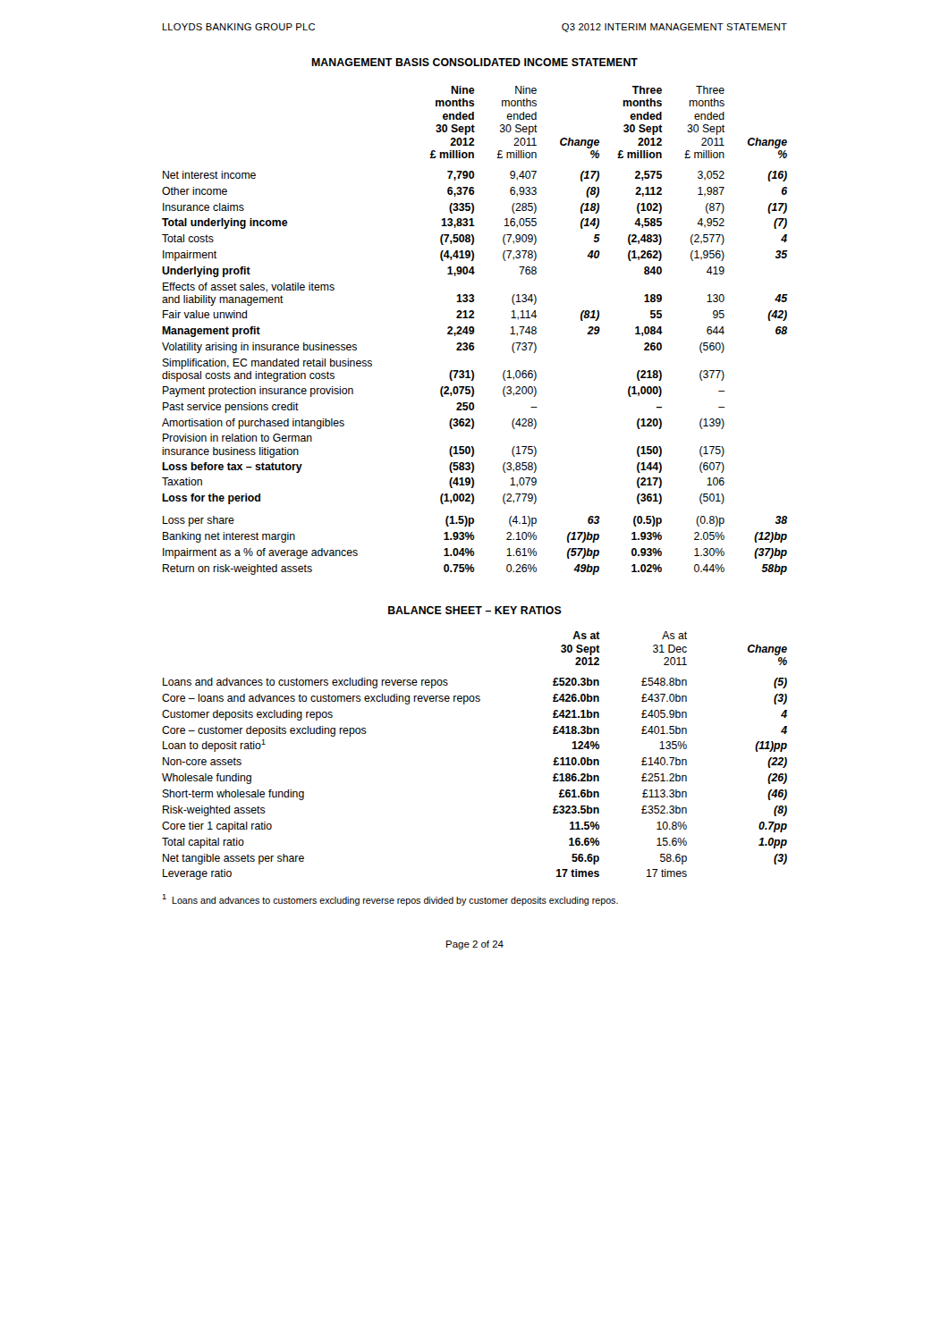Lloyds Banking Group plc
Q3 2012 Interim Management Statement
Management basis consolidated income statement
| | Nine months ended 30 Sept 2012 £ million | Nine months ended 30 Sept 2011 £ million | Change % | Three months ended 30 Sept 2012 £ million | Three months ended 30 Sept 2011 £ million | Change % |
| --- | --- | --- | --- | --- | --- | --- |
| Net interest income | 7,790 | 9,407 | (17) | 2,575 | 3,052 | (16) |
| Other income | 6,376 | 6,933 | (8) | 2,112 | 1,987 | 6 |
| Insurance claims | (335) | (285) | (18) | (102) | (87) | (17) |
| Total underlying income | 13,831 | 16,055 | (14) | 4,585 | 4,952 | (7) |
| Total costs | (7,508) | (7,909) | 5 | (2,483) | (2,577) | 4 |
| Impairment | (4,419) | (7,378) | 40 | (1,262) | (1,956) | 35 |
| Underlying profit | 1,904 | 768 | | 840 | 419 | |
| Effects of asset sales, volatile items and liability management | 133 | (134) | | 189 | 130 | 45 |
| Fair value unwind | 212 | 1,114 | (81) | 55 | 95 | (42) |
| Management profit | 2,249 | 1,748 | 29 | 1,084 | 644 | 68 |
| Volatility arising in insurance businesses | 236 | (737) | | 260 | (560) | |
| Simplification, EC mandated retail business disposal costs and integration costs | (731) | (1,066) | | (218) | (377) | |
| Payment protection insurance provision | (2,075) | (3,200) | | (1,000) | – | |
| Past service pensions credit | 250 | – | | – | – | |
| Amortisation of purchased intangibles | (362) | (428) | | (120) | (139) | |
| Provision in relation to German insurance business litigation | (150) | (175) | | (150) | (175) | |
| Loss before tax – statutory | (583) | (3,858) | | (144) | (607) | |
| Taxation | (419) | 1,079 | | (217) | 106 | |
| Loss for the period | (1,002) | (2,779) | | (361) | (501) | |
| Loss per share | (1.5)p | (4.1)p | 63 | (0.5)p | (0.8)p | 38 |
| Banking net interest margin | 1.93% | 2.10% | (17)bp | 1.93% | 2.05% | (12)bp |
| Impairment as a % of average advances | 1.04% | 1.61% | (57)bp | 0.93% | 1.30% | (37)bp |
| Return on risk-weighted assets | 0.75% | 0.26% | 49bp | 1.02% | 0.44% | 58bp |
Balance sheet – key ratios
| | As at 30 Sept 2012 | As at 31 Dec 2011 | Change % |
| --- | --- | --- | --- |
| Loans and advances to customers excluding reverse repos | £520.3bn | £548.8bn | (5) |
| Core – loans and advances to customers excluding reverse repos | £426.0bn | £437.0bn | (3) |
| Customer deposits excluding repos | £421.1bn | £405.9bn | 4 |
| Core – customer deposits excluding repos | £418.3bn | £401.5bn | 4 |
| Loan to deposit ratio 1 | 124% | 135% | (11)pp |
| Non-core assets | £110.0bn | £140.7bn | (22) |
| Wholesale funding | £186.2bn | £251.2bn | (26) |
| Short-term wholesale funding | £61.6bn | £113.3bn | (46) |
| Risk-weighted assets | £323.5bn | £352.3bn | (8) |
| Core tier 1 capital ratio | 11.5% | 10.8% | 0.7pp |
| Total capital ratio | 16.6% | 15.6% | 1.0pp |
| Net tangible assets per share | 56.6p | 58.6p | (3) |
| Leverage ratio | 17 times | 17 times | |
1 Loans and advances to customers excluding reverse repos divided by customer deposits excluding repos.
Page 2 of 24